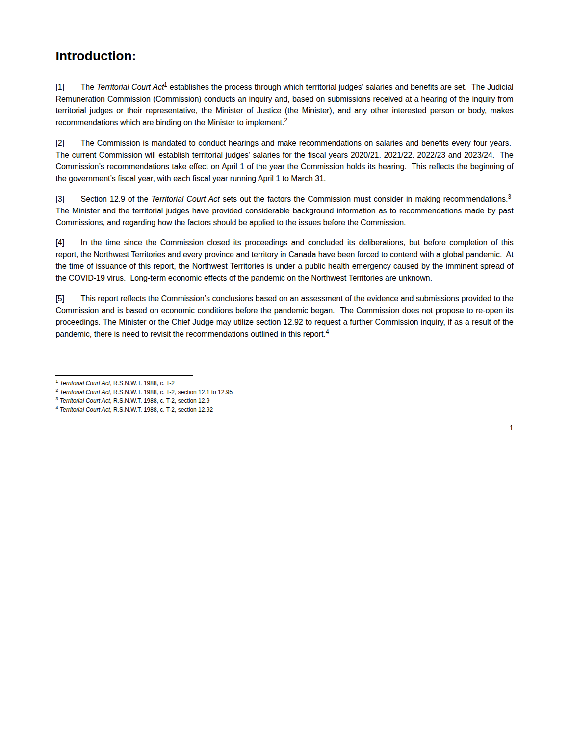Introduction:
[1] The Territorial Court Act1 establishes the process through which territorial judges’ salaries and benefits are set. The Judicial Remuneration Commission (Commission) conducts an inquiry and, based on submissions received at a hearing of the inquiry from territorial judges or their representative, the Minister of Justice (the Minister), and any other interested person or body, makes recommendations which are binding on the Minister to implement.2
[2] The Commission is mandated to conduct hearings and make recommendations on salaries and benefits every four years. The current Commission will establish territorial judges’ salaries for the fiscal years 2020/21, 2021/22, 2022/23 and 2023/24. The Commission’s recommendations take effect on April 1 of the year the Commission holds its hearing. This reflects the beginning of the government’s fiscal year, with each fiscal year running April 1 to March 31.
[3] Section 12.9 of the Territorial Court Act sets out the factors the Commission must consider in making recommendations.3 The Minister and the territorial judges have provided considerable background information as to recommendations made by past Commissions, and regarding how the factors should be applied to the issues before the Commission.
[4] In the time since the Commission closed its proceedings and concluded its deliberations, but before completion of this report, the Northwest Territories and every province and territory in Canada have been forced to contend with a global pandemic. At the time of issuance of this report, the Northwest Territories is under a public health emergency caused by the imminent spread of the COVID-19 virus. Long-term economic effects of the pandemic on the Northwest Territories are unknown.
[5] This report reflects the Commission’s conclusions based on an assessment of the evidence and submissions provided to the Commission and is based on economic conditions before the pandemic began. The Commission does not propose to re-open its proceedings. The Minister or the Chief Judge may utilize section 12.92 to request a further Commission inquiry, if as a result of the pandemic, there is need to revisit the recommendations outlined in this report.4
1 Territorial Court Act, R.S.N.W.T. 1988, c. T-2
2 Territorial Court Act, R.S.N.W.T. 1988, c. T-2, section 12.1 to 12.95
3 Territorial Court Act, R.S.N.W.T. 1988, c. T-2, section 12.9
4 Territorial Court Act, R.S.N.W.T. 1988, c. T-2, section 12.92
1